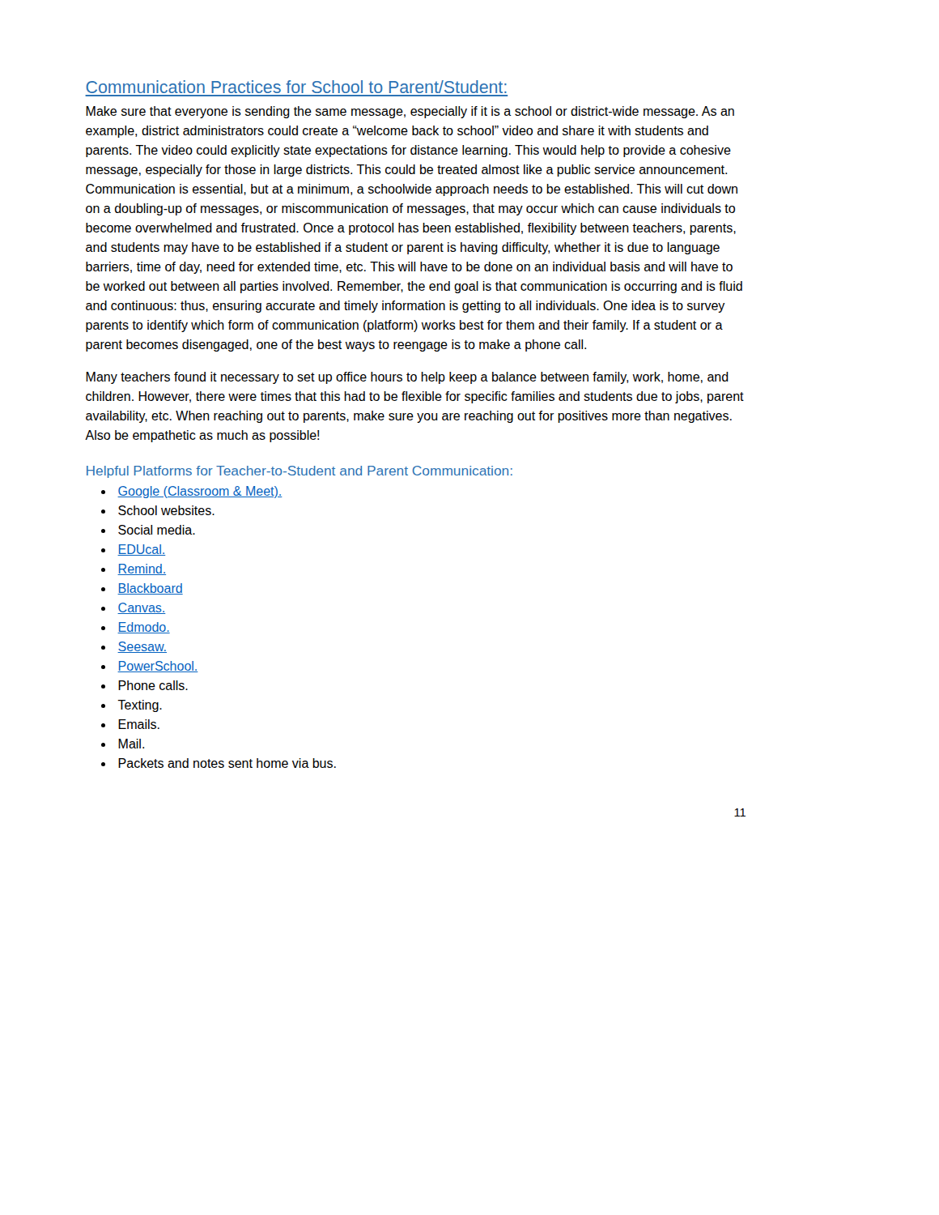Communication Practices for School to Parent/Student:
Make sure that everyone is sending the same message, especially if it is a school or district-wide message. As an example, district administrators could create a “welcome back to school” video and share it with students and parents. The video could explicitly state expectations for distance learning. This would help to provide a cohesive message, especially for those in large districts. This could be treated almost like a public service announcement. Communication is essential, but at a minimum, a schoolwide approach needs to be established. This will cut down on a doubling-up of messages, or miscommunication of messages, that may occur which can cause individuals to become overwhelmed and frustrated. Once a protocol has been established, flexibility between teachers, parents, and students may have to be established if a student or parent is having difficulty, whether it is due to language barriers, time of day, need for extended time, etc. This will have to be done on an individual basis and will have to be worked out between all parties involved. Remember, the end goal is that communication is occurring and is fluid and continuous: thus, ensuring accurate and timely information is getting to all individuals. One idea is to survey parents to identify which form of communication (platform) works best for them and their family. If a student or a parent becomes disengaged, one of the best ways to reengage is to make a phone call.
Many teachers found it necessary to set up office hours to help keep a balance between family, work, home, and children. However, there were times that this had to be flexible for specific families and students due to jobs, parent availability, etc. When reaching out to parents, make sure you are reaching out for positives more than negatives. Also be empathetic as much as possible!
Helpful Platforms for Teacher-to-Student and Parent Communication:
Google (Classroom & Meet).
School websites.
Social media.
EDUcal.
Remind.
Blackboard
Canvas.
Edmodo.
Seesaw.
PowerSchool.
Phone calls.
Texting.
Emails.
Mail.
Packets and notes sent home via bus.
11